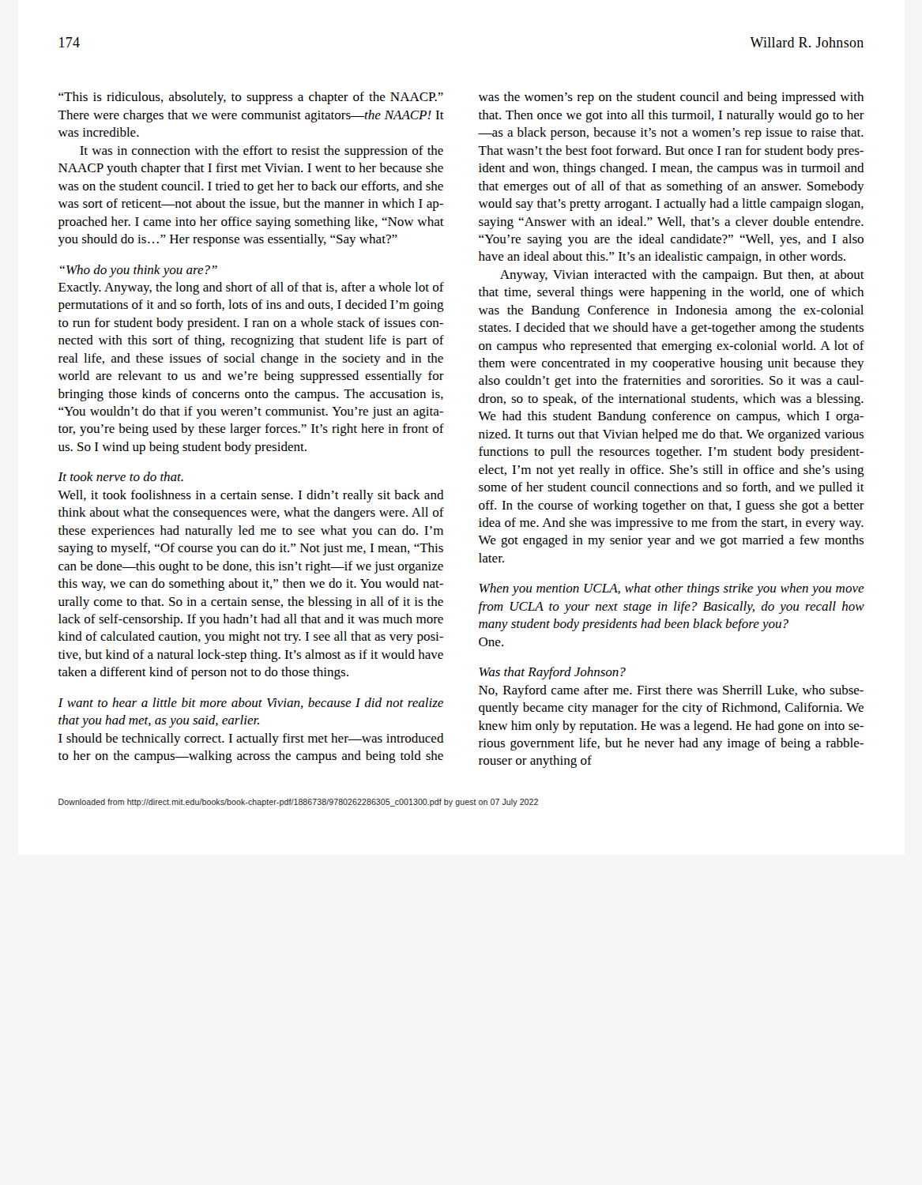174 Willard R. Johnson
“This is ridiculous, absolutely, to suppress a chapter of the NAACP.” There were charges that we were communist agitators—the NAACP! It was incredible.
It was in connection with the effort to resist the suppression of the NAACP youth chapter that I first met Vivian. I went to her because she was on the student council. I tried to get her to back our efforts, and she was sort of reticent—not about the issue, but the manner in which I approached her. I came into her office saying something like, “Now what you should do is…” Her response was essentially, “Say what?”
“Who do you think you are?”
Exactly. Anyway, the long and short of all of that is, after a whole lot of permutations of it and so forth, lots of ins and outs, I decided I’m going to run for student body president. I ran on a whole stack of issues connected with this sort of thing, recognizing that student life is part of real life, and these issues of social change in the society and in the world are relevant to us and we’re being suppressed essentially for bringing those kinds of concerns onto the campus. The accusation is, “You wouldn’t do that if you weren’t communist. You’re just an agitator, you’re being used by these larger forces.” It’s right here in front of us. So I wind up being student body president.
It took nerve to do that.
Well, it took foolishness in a certain sense. I didn’t really sit back and think about what the consequences were, what the dangers were. All of these experiences had naturally led me to see what you can do. I’m saying to myself, “Of course you can do it.” Not just me, I mean, “This can be done—this ought to be done, this isn’t right—if we just organize this way, we can do something about it,” then we do it. You would naturally come to that. So in a certain sense, the blessing in all of it is the lack of self-censorship. If you hadn’t had all that and it was much more kind of calculated caution, you might not try. I see all that as very positive, but kind of a natural lock-step thing. It’s almost as if it would have taken a different kind of person not to do those things.
I want to hear a little bit more about Vivian, because I did not realize that you had met, as you said, earlier.
I should be technically correct. I actually first met her—was introduced to her on the campus—walking across the campus and being told she was the women’s rep on the student council and being impressed with that. Then once we got into all this turmoil, I naturally would go to her—as a black person, because it’s not a women’s rep issue to raise that. That wasn’t the best foot forward. But once I ran for student body president and won, things changed. I mean, the campus was in turmoil and that emerges out of all of that as something of an answer. Somebody would say that’s pretty arrogant. I actually had a little campaign slogan, saying “Answer with an ideal.” Well, that’s a clever double entendre. “You’re saying you are the ideal candidate?” “Well, yes, and I also have an ideal about this.” It’s an idealistic campaign, in other words.
Anyway, Vivian interacted with the campaign. But then, at about that time, several things were happening in the world, one of which was the Bandung Conference in Indonesia among the ex-colonial states. I decided that we should have a get-together among the students on campus who represented that emerging ex-colonial world. A lot of them were concentrated in my cooperative housing unit because they also couldn’t get into the fraternities and sororities. So it was a cauldron, so to speak, of the international students, which was a blessing. We had this student Bandung conference on campus, which I organized. It turns out that Vivian helped me do that. We organized various functions to pull the resources together. I’m student body president-elect, I’m not yet really in office. She’s still in office and she’s using some of her student council connections and so forth, and we pulled it off. In the course of working together on that, I guess she got a better idea of me. And she was impressive to me from the start, in every way. We got engaged in my senior year and we got married a few months later.
When you mention UCLA, what other things strike you when you move from UCLA to your next stage in life? Basically, do you recall how many student body presidents had been black before you?
One.
Was that Rayford Johnson?
No, Rayford came after me. First there was Sherrill Luke, who subsequently became city manager for the city of Richmond, California. We knew him only by reputation. He was a legend. He had gone on into serious government life, but he never had any image of being a rabble-rouser or anything of
Downloaded from http://direct.mit.edu/books/book-chapter-pdf/1886738/9780262286305_c001300.pdf by guest on 07 July 2022